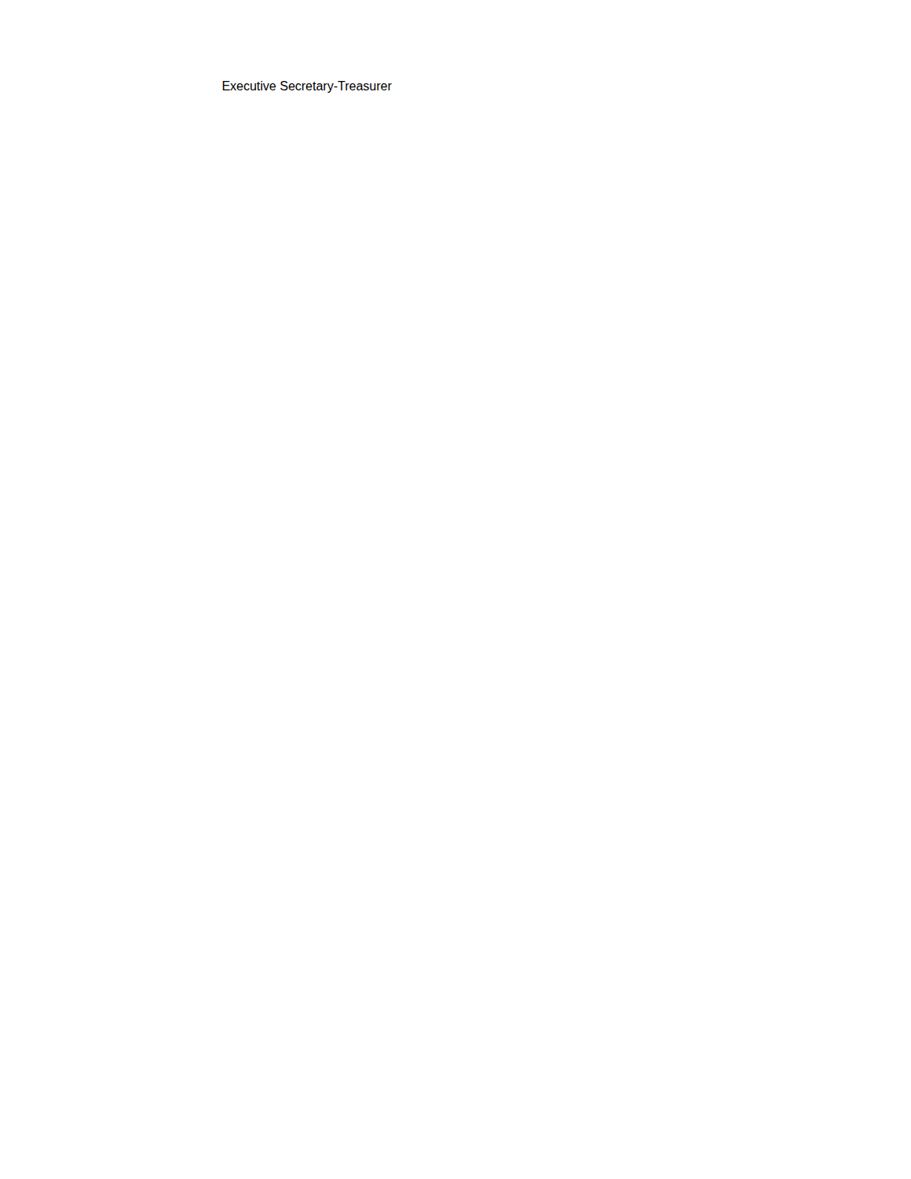Executive Secretary-Treasurer